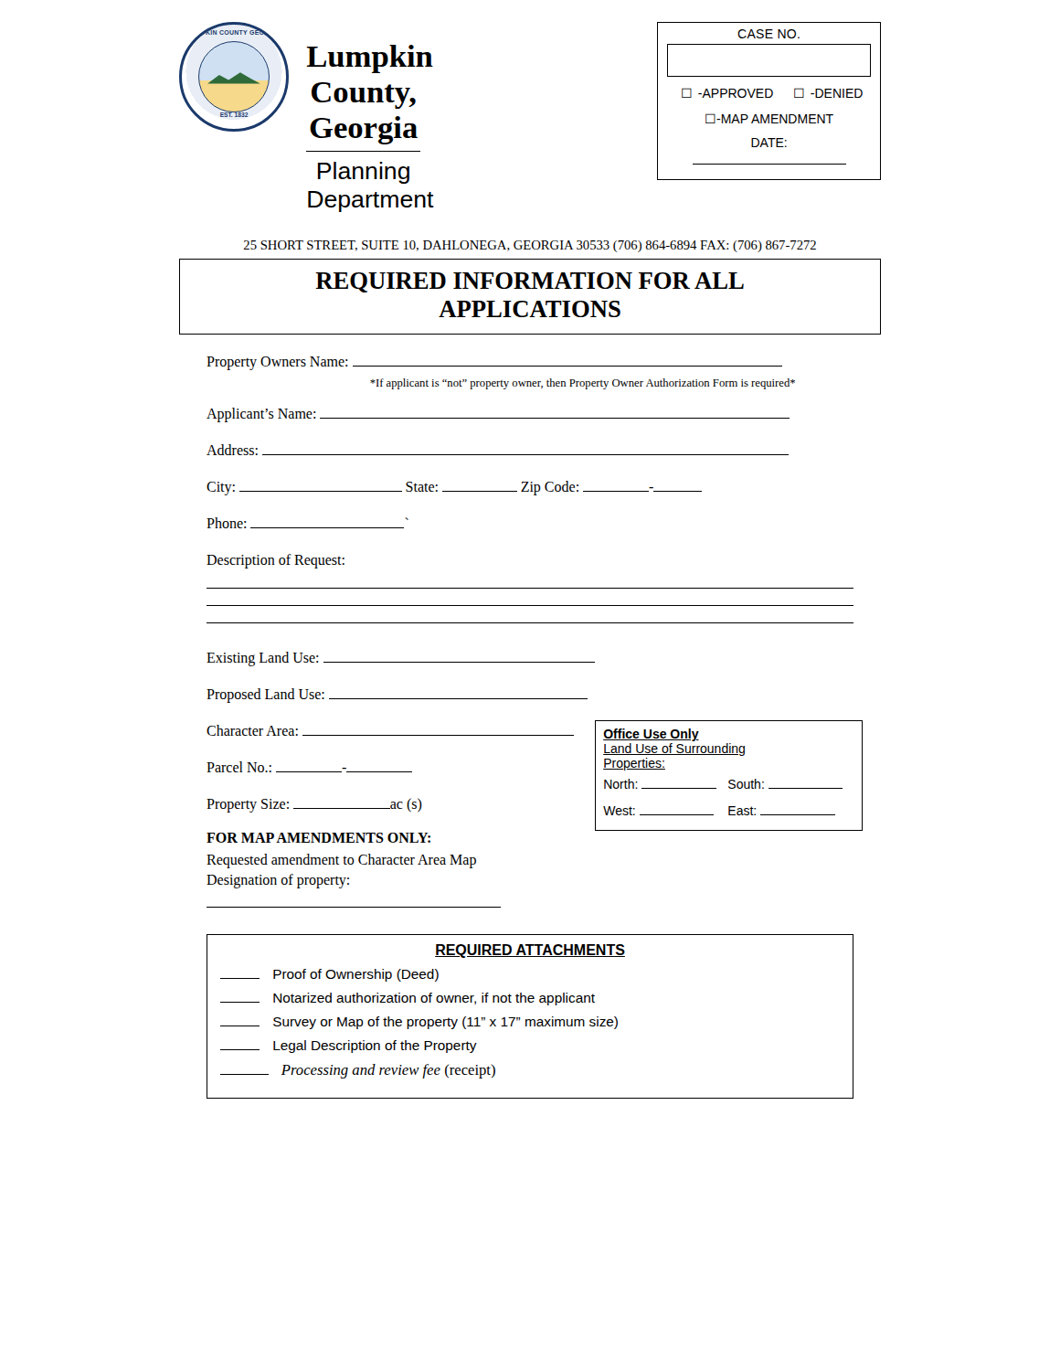CASE NO.
☐-APPROVED ☐-DENIED
☐-MAP AMENDMENT
DATE:
LUMPKIN COUNTY GEORGIA
EST. 1832
Lumpkin County, Georgia
Planning Department
25 SHORT STREET, SUITE 10, DAHLONEGA, GEORGIA 30533 (706) 864-6894 FAX: (706) 867-7272
REQUIRED INFORMATION FOR ALL
APPLICATIONS
Property Owners Name:
*If applicant is “not” property owner, then Property Owner Authorization Form is required*
Applicant’s Name:
Address:
City: State: Zip Code: -
Phone: `
Description of Request:
Existing Land Use:
Proposed Land Use:
Office Use Only
Land Use of Surrounding
Properties:
| North: | South: |
| West: | East: |
Character Area:
Parcel No.: -
Property Size: ac (s)
FOR MAP AMENDMENTS ONLY:
Requested amendment to Character Area Map
Designation of property:
REQUIRED ATTACHMENTS
Proof of Ownership (Deed)
Notarized authorization of owner, if not the applicant
Survey or Map of the property (11” x 17” maximum size)
Legal Description of the Property
Processing and review fee (receipt)